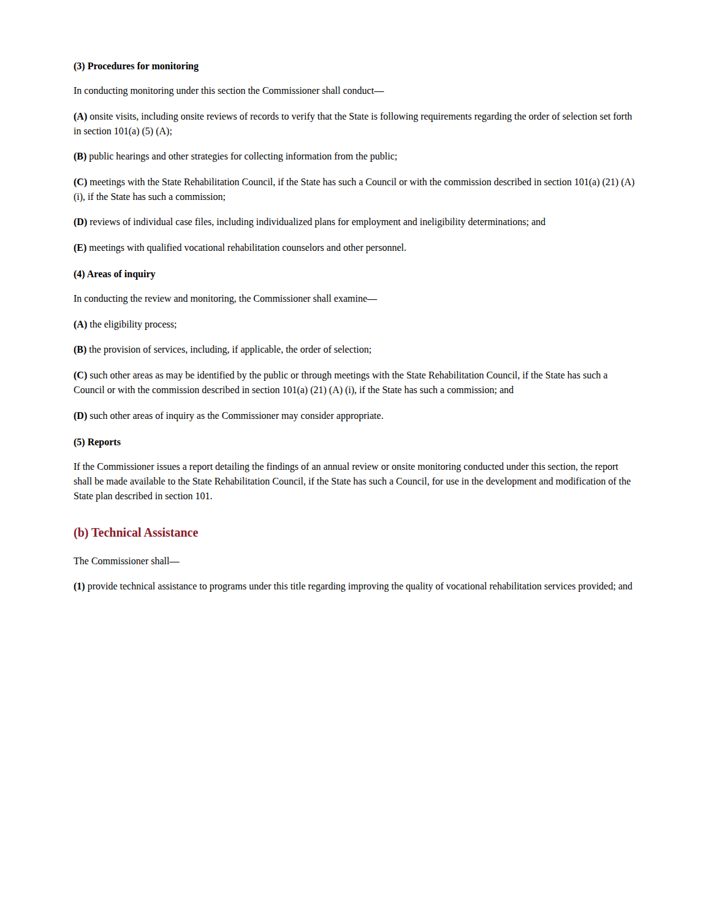(3) Procedures for monitoring
In conducting monitoring under this section the Commissioner shall conduct—
(A) onsite visits, including onsite reviews of records to verify that the State is following requirements regarding the order of selection set forth in section 101(a) (5) (A);
(B) public hearings and other strategies for collecting information from the public;
(C) meetings with the State Rehabilitation Council, if the State has such a Council or with the commission described in section 101(a) (21) (A) (i), if the State has such a commission;
(D) reviews of individual case files, including individualized plans for employment and ineligibility determinations; and
(E) meetings with qualified vocational rehabilitation counselors and other personnel.
(4) Areas of inquiry
In conducting the review and monitoring, the Commissioner shall examine—
(A) the eligibility process;
(B) the provision of services, including, if applicable, the order of selection;
(C) such other areas as may be identified by the public or through meetings with the State Rehabilitation Council, if the State has such a Council or with the commission described in section 101(a) (21) (A) (i), if the State has such a commission; and
(D) such other areas of inquiry as the Commissioner may consider appropriate.
(5) Reports
If the Commissioner issues a report detailing the findings of an annual review or onsite monitoring conducted under this section, the report shall be made available to the State Rehabilitation Council, if the State has such a Council, for use in the development and modification of the State plan described in section 101.
(b) Technical Assistance
The Commissioner shall—
(1) provide technical assistance to programs under this title regarding improving the quality of vocational rehabilitation services provided; and